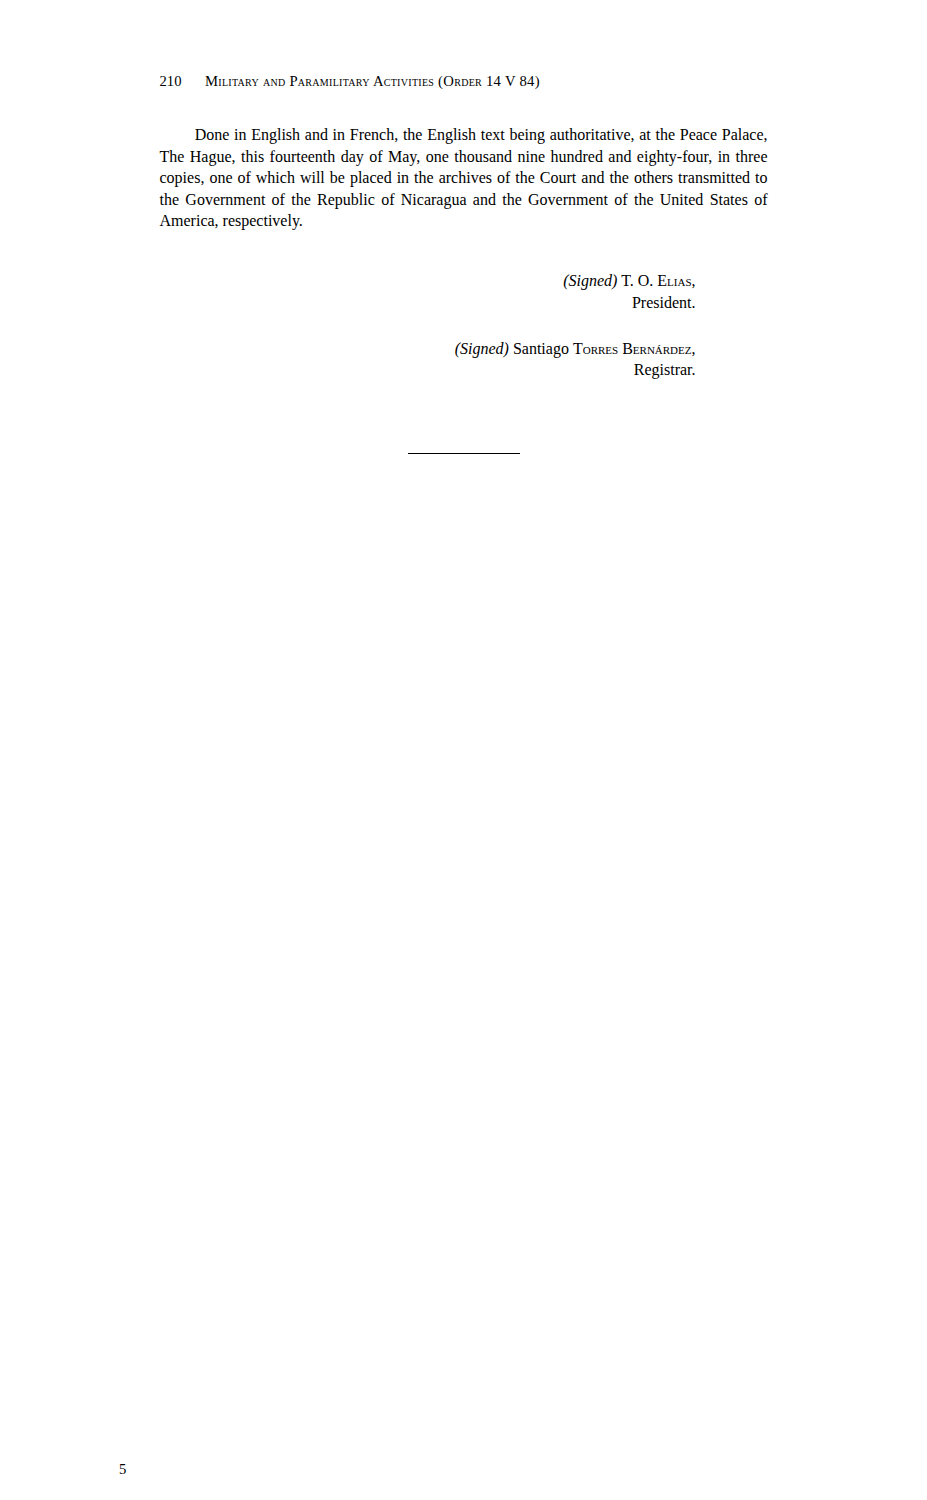210 Military and Paramilitary Activities (Order 14 V 84)
Done in English and in French, the English text being authoritative, at the Peace Palace, The Hague, this fourteenth day of May, one thousand nine hundred and eighty-four, in three copies, one of which will be placed in the archives of the Court and the others transmitted to the Government of the Republic of Nicaragua and the Government of the United States of America, respectively.
(Signed) T. O. Elias,
President.
(Signed) Santiago Torres Bernárdez,
Registrar.
5